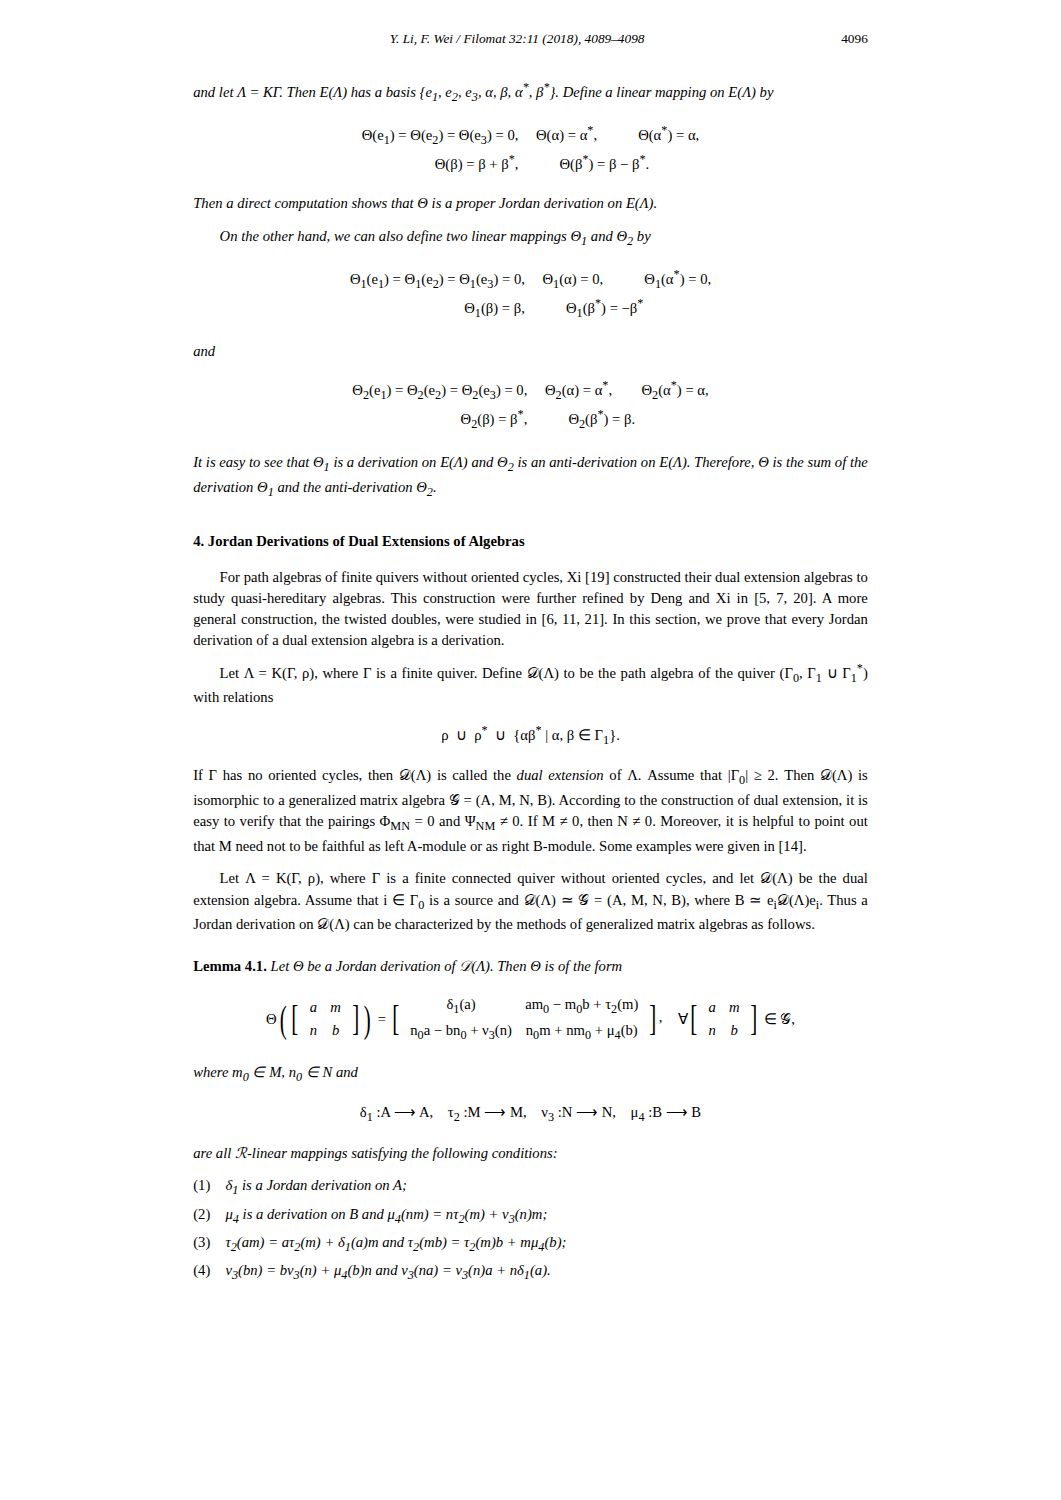Y. Li, F. Wei / Filomat 32:11 (2018), 4089–4098 4096
and let Λ = KΓ. Then E(Λ) has a basis {e1, e2, e3, α, β, α*, β*}. Define a linear mapping on E(Λ) by
| Θ(e 1 ) = Θ(e 2 ) = Θ(e 3 ) = 0, | Θ(α) = α * , | Θ(α * ) = α, |
| Θ(β) = β + β * , | Θ(β * ) = β − β * . |
Then a direct computation shows that Θ is a proper Jordan derivation on E(Λ).
On the other hand, we can also define two linear mappings Θ1 and Θ2 by
| Θ 1 (e 1 ) = Θ 1 (e 2 ) = Θ 1 (e 3 ) = 0, | Θ 1 (α) = 0, | Θ 1 (α * ) = 0, |
| Θ 1 (β) = β, | Θ 1 (β * ) = −β * |
and
| Θ 2 (e 1 ) = Θ 2 (e 2 ) = Θ 2 (e 3 ) = 0, | Θ 2 (α) = α * , | Θ 2 (α * ) = α, |
| Θ 2 (β) = β * , | Θ 2 (β * ) = β. |
It is easy to see that Θ1 is a derivation on E(Λ) and Θ2 is an anti-derivation on E(Λ). Therefore, Θ is the sum of the derivation Θ1 and the anti-derivation Θ2.
4. Jordan Derivations of Dual Extensions of Algebras
For path algebras of finite quivers without oriented cycles, Xi [19] constructed their dual extension algebras to study quasi-hereditary algebras. This construction were further refined by Deng and Xi in [5, 7, 20]. A more general construction, the twisted doubles, were studied in [6, 11, 21]. In this section, we prove that every Jordan derivation of a dual extension algebra is a derivation.
Let Λ = K(Γ, ρ), where Γ is a finite quiver. Define 𝒟(Λ) to be the path algebra of the quiver (Γ0, Γ1 ∪ Γ1*) with relations
ρ ∪ ρ* ∪ {αβ* | α, β ∈ Γ1}.
If Γ has no oriented cycles, then 𝒟(Λ) is called the dual extension of Λ. Assume that |Γ0| ≥ 2. Then 𝒟(Λ) is isomorphic to a generalized matrix algebra 𝒢 = (A, M, N, B). According to the construction of dual extension, it is easy to verify that the pairings ΦMN = 0 and ΨNM ≠ 0. If M ≠ 0, then N ≠ 0. Moreover, it is helpful to point out that M need not to be faithful as left A-module or as right B-module. Some examples were given in [14].
Let Λ = K(Γ, ρ), where Γ is a finite connected quiver without oriented cycles, and let 𝒟(Λ) be the dual extension algebra. Assume that i ∈ Γ0 is a source and 𝒟(Λ) ≃ 𝒢 = (A, M, N, B), where B ≃ ei𝒟(Λ)ei. Thus a Jordan derivation on 𝒟(Λ) can be characterized by the methods of generalized matrix algebras as follows.
Lemma 4.1. Let Θ be a Jordan derivation of 𝒟(Λ). Then Θ is of the form
Θ([
| a | m |
| n | b |
]) = [
| δ 1 (a) | am 0 − m 0 b + τ 2 (m) |
| n 0 a − bn 0 + ν 3 (n) | n 0 m + nm 0 + μ 4 (b) |
], ∀[
| a | m |
| n | b |
] ∈ 𝒢,
where m0 ∈ M, n0 ∈ N and
δ1 :A ⟶ A, τ2 :M ⟶ M, ν3 :N ⟶ N, μ4 :B ⟶ B
are all ℛ-linear mappings satisfying the following conditions:
(1) δ1 is a Jordan derivation on A;
(2) μ4 is a derivation on B and μ4(nm) = nτ2(m) + ν3(n)m;
(3) τ2(am) = aτ2(m) + δ1(a)m and τ2(mb) = τ2(m)b + mμ4(b);
(4) ν3(bn) = bν3(n) + μ4(b)n and ν3(na) = ν3(n)a + nδ1(a).